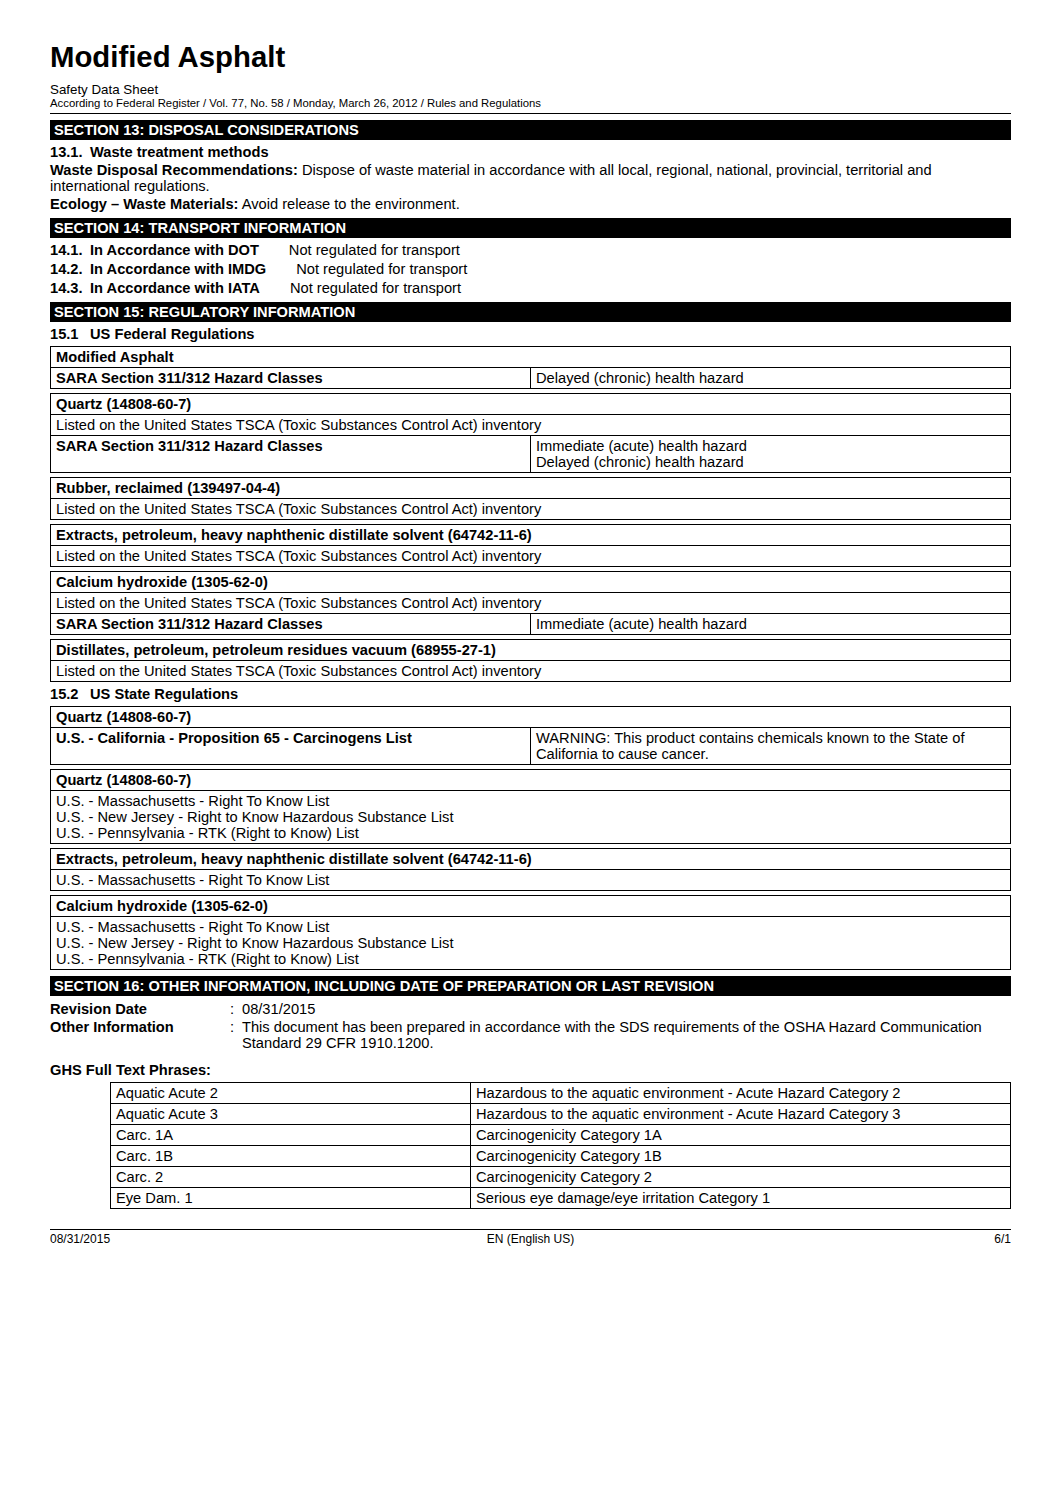Modified Asphalt
Safety Data Sheet
According to Federal Register / Vol. 77, No. 58 / Monday, March 26, 2012 / Rules and Regulations
SECTION 13: DISPOSAL CONSIDERATIONS
13.1. Waste treatment methods
Waste Disposal Recommendations: Dispose of waste material in accordance with all local, regional, national, provincial, territorial and international regulations.
Ecology – Waste Materials: Avoid release to the environment.
SECTION 14: TRANSPORT INFORMATION
14.1. In Accordance with DOT Not regulated for transport
14.2. In Accordance with IMDG Not regulated for transport
14.3. In Accordance with IATA Not regulated for transport
SECTION 15: REGULATORY INFORMATION
15.1 US Federal Regulations
| Modified Asphalt |
| SARA Section 311/312 Hazard Classes | Delayed (chronic) health hazard |
| Quartz (14808-60-7) |
| Listed on the United States TSCA (Toxic Substances Control Act) inventory |
| SARA Section 311/312 Hazard Classes | Immediate (acute) health hazard Delayed (chronic) health hazard |
| Rubber, reclaimed (139497-04-4) |
| Listed on the United States TSCA (Toxic Substances Control Act) inventory |
| Extracts, petroleum, heavy naphthenic distillate solvent (64742-11-6) |
| Listed on the United States TSCA (Toxic Substances Control Act) inventory |
| Calcium hydroxide (1305-62-0) |
| Listed on the United States TSCA (Toxic Substances Control Act) inventory |
| SARA Section 311/312 Hazard Classes | Immediate (acute) health hazard |
| Distillates, petroleum, petroleum residues vacuum (68955-27-1) |
| Listed on the United States TSCA (Toxic Substances Control Act) inventory |
15.2 US State Regulations
| Quartz (14808-60-7) |
| U.S. - California - Proposition 65 - Carcinogens List | WARNING: This product contains chemicals known to the State of California to cause cancer. |
| Quartz (14808-60-7) |
| U.S. - Massachusetts - Right To Know List U.S. - New Jersey - Right to Know Hazardous Substance List U.S. - Pennsylvania - RTK (Right to Know) List |
| Extracts, petroleum, heavy naphthenic distillate solvent (64742-11-6) |
| U.S. - Massachusetts - Right To Know List |
| Calcium hydroxide (1305-62-0) |
| U.S. - Massachusetts - Right To Know List U.S. - New Jersey - Right to Know Hazardous Substance List U.S. - Pennsylvania - RTK (Right to Know) List |
SECTION 16: OTHER INFORMATION, INCLUDING DATE OF PREPARATION OR LAST REVISION
| Revision Date | : | 08/31/2015 |
| Other Information | : | This document has been prepared in accordance with the SDS requirements of the OSHA Hazard Communication Standard 29 CFR 1910.1200. |
GHS Full Text Phrases:
| Aquatic Acute 2 | Hazardous to the aquatic environment - Acute Hazard Category 2 |
| Aquatic Acute 3 | Hazardous to the aquatic environment - Acute Hazard Category 3 |
| Carc. 1A | Carcinogenicity Category 1A |
| Carc. 1B | Carcinogenicity Category 1B |
| Carc. 2 | Carcinogenicity Category 2 |
| Eye Dam. 1 | Serious eye damage/eye irritation Category 1 |
08/31/2015
EN (English US)
6/1